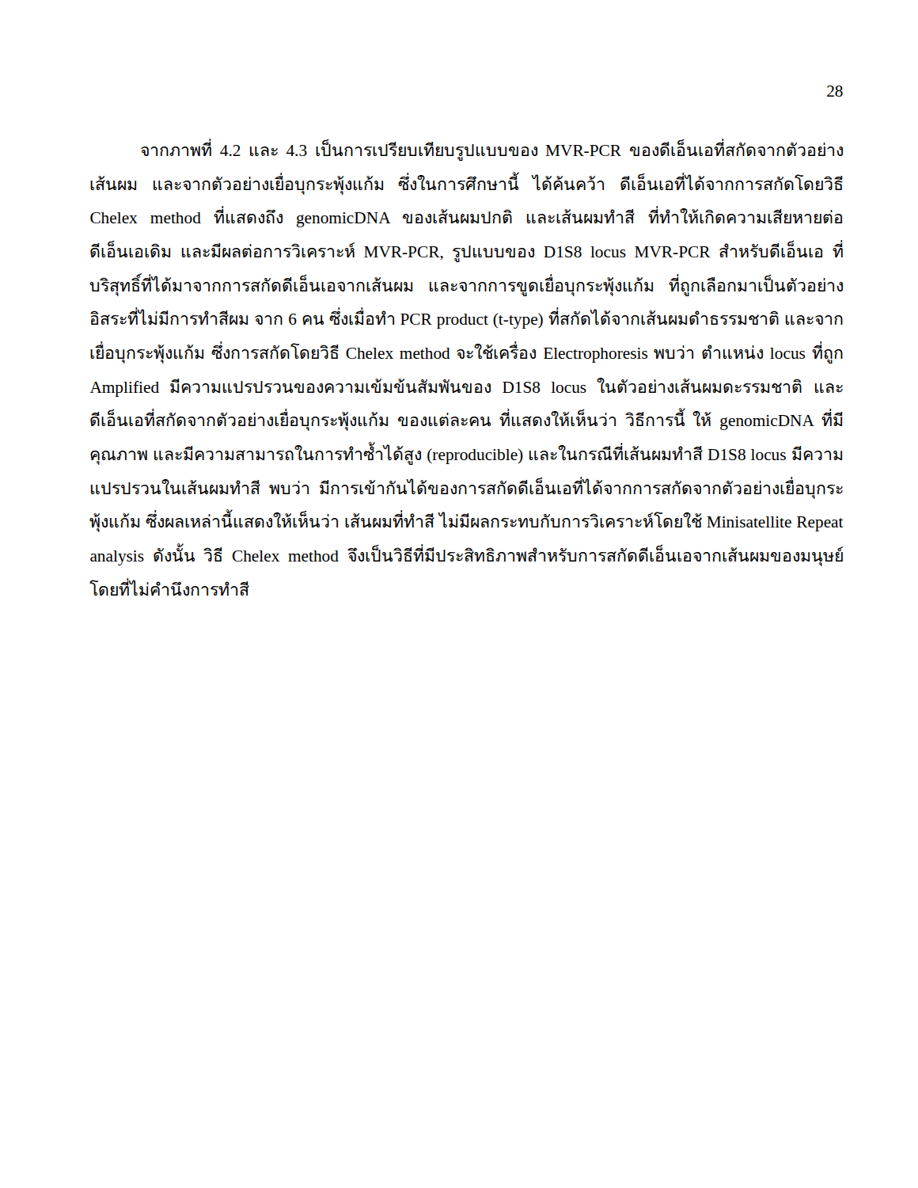28
จากภาพที่ 4.2 และ 4.3 เป็นการเปรียบเทียบรูปแบบของ MVR-PCR ของดีเอ็นเอที่สกัดจากตัวอย่างเส้นผม และจากตัวอย่างเยื่อบุกระพุ้งแก้ม ซึ่งในการศึกษานี้ ได้ค้นคว้า ดีเอ็นเอที่ได้จากการสกัดโดยวิธี Chelex method ที่แสดงถึง genomicDNA ของเส้นผมปกติ และเส้นผมทำสี ที่ทำให้เกิดความเสียหายต่อดีเอ็นเอเดิม และมีผลต่อการวิเคราะห์ MVR-PCR, รูปแบบของ D1S8 locus MVR-PCR สำหรับดีเอ็นเอ ที่บริสุทธิ์ที่ได้มาจากการสกัดดีเอ็นเอจากเส้นผม และจากการขูดเยื่อบุกระพุ้งแก้ม ที่ถูกเลือกมาเป็นตัวอย่างอิสระที่ไม่มีการทำสีผม จาก 6 คน ซึ่งเมื่อทำ PCR product (t-type) ที่สกัดได้จากเส้นผมดำธรรมชาติ และจากเยื่อบุกระพุ้งแก้ม ซึ่งการสกัดโดยวิธี Chelex method จะใช้เครื่อง Electrophoresis พบว่า ตำแหน่ง locus ที่ถูก Amplified มีความแปรปรวนของความเข้มข้นสัมพันของ D1S8 locus ในตัวอย่างเส้นผมดะรรมชาติ และดีเอ็นเอที่สกัดจากตัวอย่างเยื่อบุกระพุ้งแก้ม ของแต่ละคน ที่แสดงให้เห็นว่า วิธีการนี้ ให้ genomicDNA ที่มีคุณภาพ และมีความสามารถในการทำซ้ำได้สูง (reproducible) และในกรณีที่เส้นผมทำสี D1S8 locus มีความแปรปรวนในเส้นผมทำสี พบว่า มีการเข้ากันได้ของการสกัดดีเอ็นเอที่ได้จากการสกัดจากตัวอย่างเยื่อบุกระพุ้งแก้ม ซึ่งผลเหล่านี้แสดงให้เห็นว่า เส้นผมที่ทำสี ไม่มีผลกระทบกับการวิเคราะห์โดยใช้ Minisatellite Repeat analysis ดังนั้น วิธี Chelex method จึงเป็นวิธีที่มีประสิทธิภาพสำหรับการสกัดดีเอ็นเอจากเส้นผมของมนุษย์ โดยที่ไม่คำนึงการทำสี